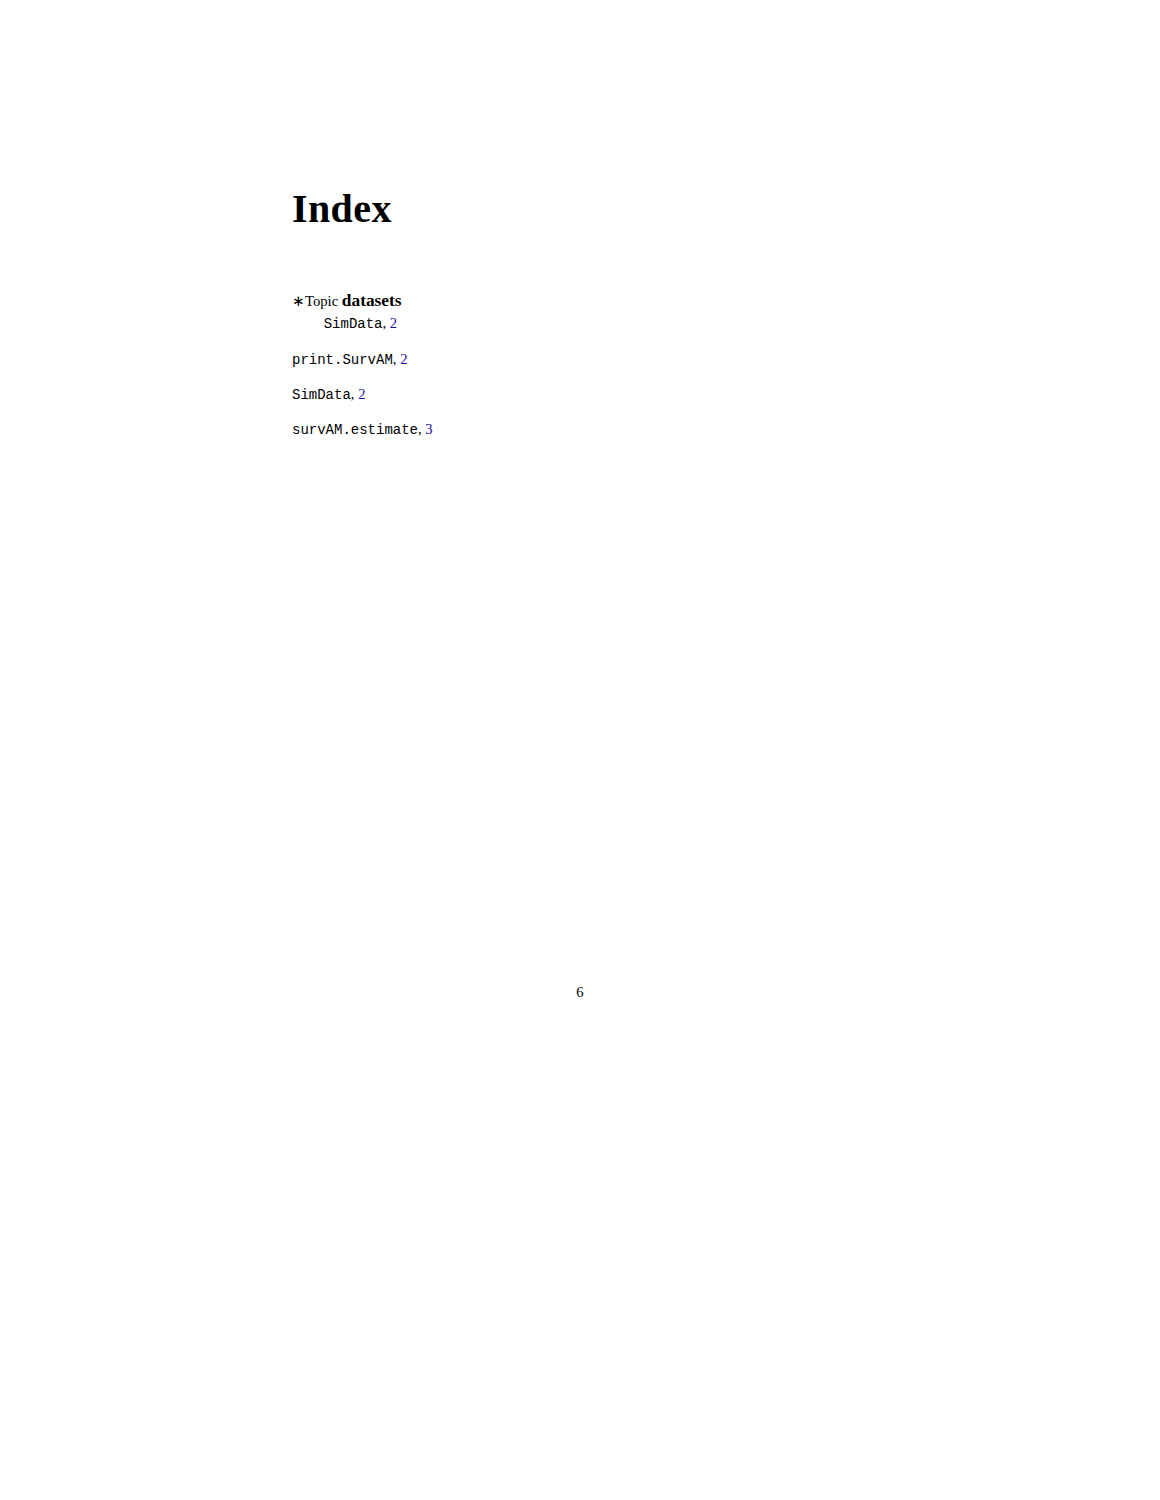Index
∗Topic datasets
SimData, 2
print.SurvAM, 2
SimData, 2
survAM.estimate, 3
6